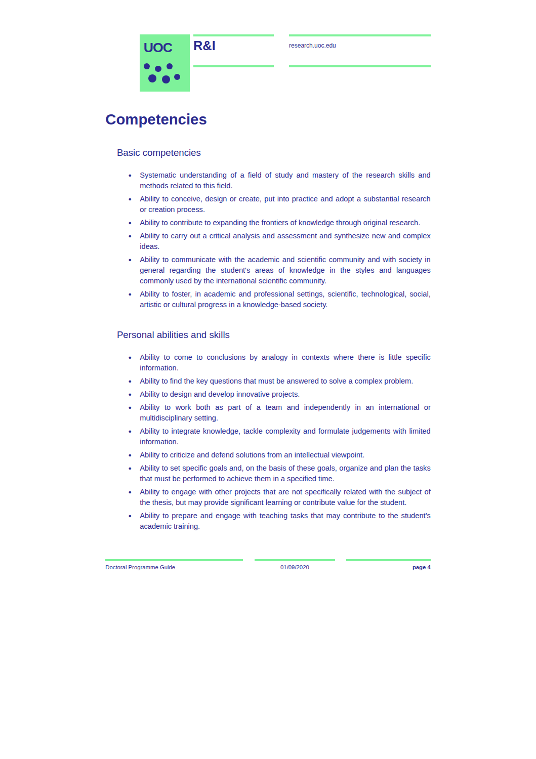UOC
R&I
research.uoc.edu
Competencies
Basic competencies
Systematic understanding of a field of study and mastery of the research skills and methods related to this field.
Ability to conceive, design or create, put into practice and adopt a substantial research or creation process.
Ability to contribute to expanding the frontiers of knowledge through original research.
Ability to carry out a critical analysis and assessment and synthesize new and complex ideas.
Ability to communicate with the academic and scientific community and with society in general regarding the student's areas of knowledge in the styles and languages commonly used by the international scientific community.
Ability to foster, in academic and professional settings, scientific, technological, social, artistic or cultural progress in a knowledge-based society.
Personal abilities and skills
Ability to come to conclusions by analogy in contexts where there is little specific information.
Ability to find the key questions that must be answered to solve a complex problem.
Ability to design and develop innovative projects.
Ability to work both as part of a team and independently in an international or multidisciplinary setting.
Ability to integrate knowledge, tackle complexity and formulate judgements with limited information.
Ability to criticize and defend solutions from an intellectual viewpoint.
Ability to set specific goals and, on the basis of these goals, organize and plan the tasks that must be performed to achieve them in a specified time.
Ability to engage with other projects that are not specifically related with the subject of the thesis, but may provide significant learning or contribute value for the student.
Ability to prepare and engage with teaching tasks that may contribute to the student's academic training.
Doctoral Programme Guide
01/09/2020
page 4